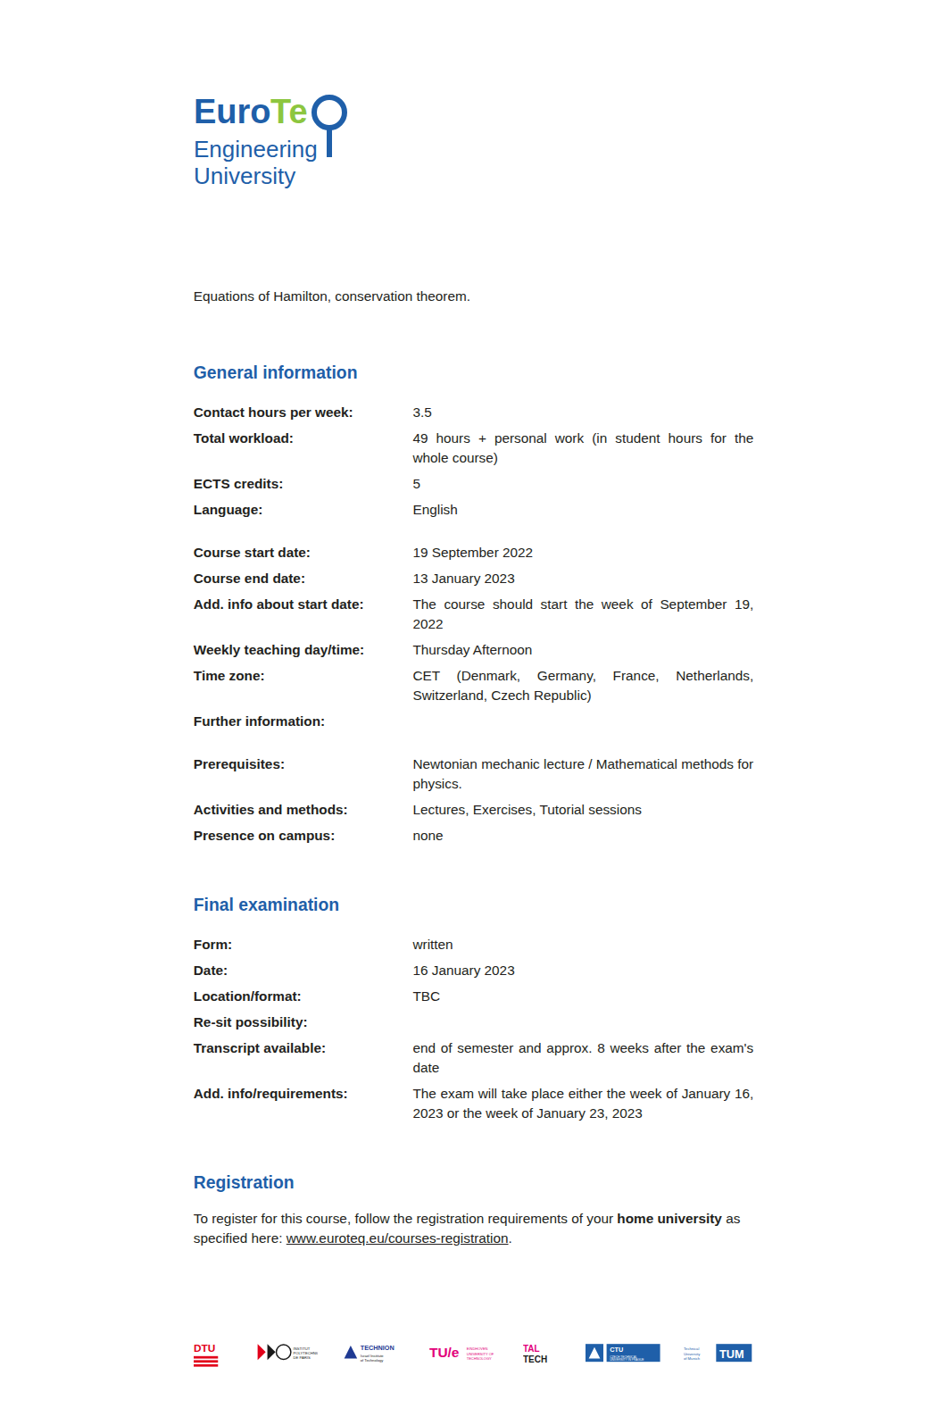Euro Te Engineering University
Equations of Hamilton, conservation theorem.
General information
| Contact hours per week: | 3.5 |
| Total workload: | 49 hours + personal work (in student hours for the whole course) |
| ECTS credits: | 5 |
| Language: | English |
| Course start date: | 19 September 2022 |
| Course end date: | 13 January 2023 |
| Add. info about start date: | The course should start the week of September 19, 2022 |
| Weekly teaching day/time: | Thursday Afternoon |
| Time zone: | CET (Denmark, Germany, France, Netherlands, Switzerland, Czech Republic) |
| Further information: | |
| Prerequisites: | Newtonian mechanic lecture / Mathematical methods for physics. |
| Activities and methods: | Lectures, Exercises, Tutorial sessions |
| Presence on campus: | none |
Final examination
| Form: | written |
| Date: | 16 January 2023 |
| Location/format: | TBC |
| Re-sit possibility: | |
| Transcript available: | end of semester and approx. 8 weeks after the exam's date |
| Add. info/requirements: | The exam will take place either the week of January 16, 2023 or the week of January 23, 2023 |
Registration
To register for this course, follow the registration requirements of your home university as specified here: www.euroteq.eu/courses-registration.
DTU INSTITUT POLYTECHNIQUE DE PARIS TECHNION Israel Institute of Technology TU/e EINDHOVEN UNIVERSITY OF TECHNOLOGY TAL TECH CTU CZECH TECHNICAL UNIVERSITY IN PRAGUE Technical University of Munich TUM